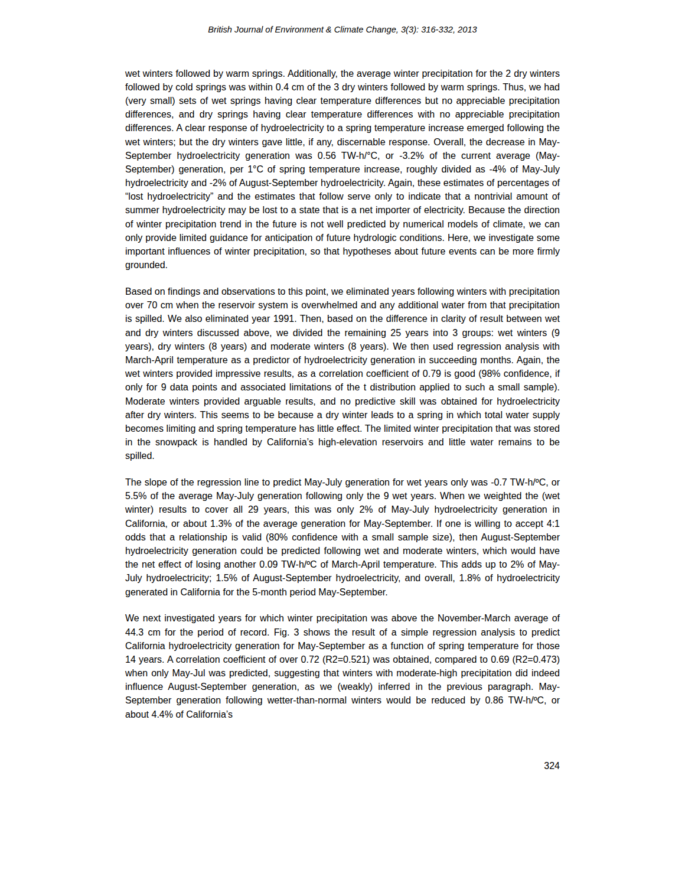British Journal of Environment & Climate Change, 3(3): 316-332, 2013
wet winters followed by warm springs. Additionally, the average winter precipitation for the 2 dry winters followed by cold springs was within 0.4 cm of the 3 dry winters followed by warm springs. Thus, we had (very small) sets of wet springs having clear temperature differences but no appreciable precipitation differences, and dry springs having clear temperature differences with no appreciable precipitation differences. A clear response of hydroelectricity to a spring temperature increase emerged following the wet winters; but the dry winters gave little, if any, discernable response. Overall, the decrease in May-September hydroelectricity generation was 0.56 TW-h/°C, or -3.2% of the current average (May-September) generation, per 1°C of spring temperature increase, roughly divided as -4% of May-July hydroelectricity and -2% of August-September hydroelectricity. Again, these estimates of percentages of “lost hydroelectricity” and the estimates that follow serve only to indicate that a nontrivial amount of summer hydroelectricity may be lost to a state that is a net importer of electricity. Because the direction of winter precipitation trend in the future is not well predicted by numerical models of climate, we can only provide limited guidance for anticipation of future hydrologic conditions. Here, we investigate some important influences of winter precipitation, so that hypotheses about future events can be more firmly grounded.
Based on findings and observations to this point, we eliminated years following winters with precipitation over 70 cm when the reservoir system is overwhelmed and any additional water from that precipitation is spilled. We also eliminated year 1991. Then, based on the difference in clarity of result between wet and dry winters discussed above, we divided the remaining 25 years into 3 groups: wet winters (9 years), dry winters (8 years) and moderate winters (8 years). We then used regression analysis with March-April temperature as a predictor of hydroelectricity generation in succeeding months. Again, the wet winters provided impressive results, as a correlation coefficient of 0.79 is good (98% confidence, if only for 9 data points and associated limitations of the t distribution applied to such a small sample). Moderate winters provided arguable results, and no predictive skill was obtained for hydroelectricity after dry winters. This seems to be because a dry winter leads to a spring in which total water supply becomes limiting and spring temperature has little effect. The limited winter precipitation that was stored in the snowpack is handled by California’s high-elevation reservoirs and little water remains to be spilled.
The slope of the regression line to predict May-July generation for wet years only was -0.7 TW-h/ºC, or 5.5% of the average May-July generation following only the 9 wet years. When we weighted the (wet winter) results to cover all 29 years, this was only 2% of May-July hydroelectricity generation in California, or about 1.3% of the average generation for May-September. If one is willing to accept 4:1 odds that a relationship is valid (80% confidence with a small sample size), then August-September hydroelectricity generation could be predicted following wet and moderate winters, which would have the net effect of losing another 0.09 TW-h/ºC of March-April temperature. This adds up to 2% of May-July hydroelectricity; 1.5% of August-September hydroelectricity, and overall, 1.8% of hydroelectricity generated in California for the 5-month period May-September.
We next investigated years for which winter precipitation was above the November-March average of 44.3 cm for the period of record. Fig. 3 shows the result of a simple regression analysis to predict California hydroelectricity generation for May-September as a function of spring temperature for those 14 years. A correlation coefficient of over 0.72 (R2=0.521) was obtained, compared to 0.69 (R2=0.473) when only May-Jul was predicted, suggesting that winters with moderate-high precipitation did indeed influence August-September generation, as we (weakly) inferred in the previous paragraph. May-September generation following wetter-than-normal winters would be reduced by 0.86 TW-h/ºC, or about 4.4% of California’s
324